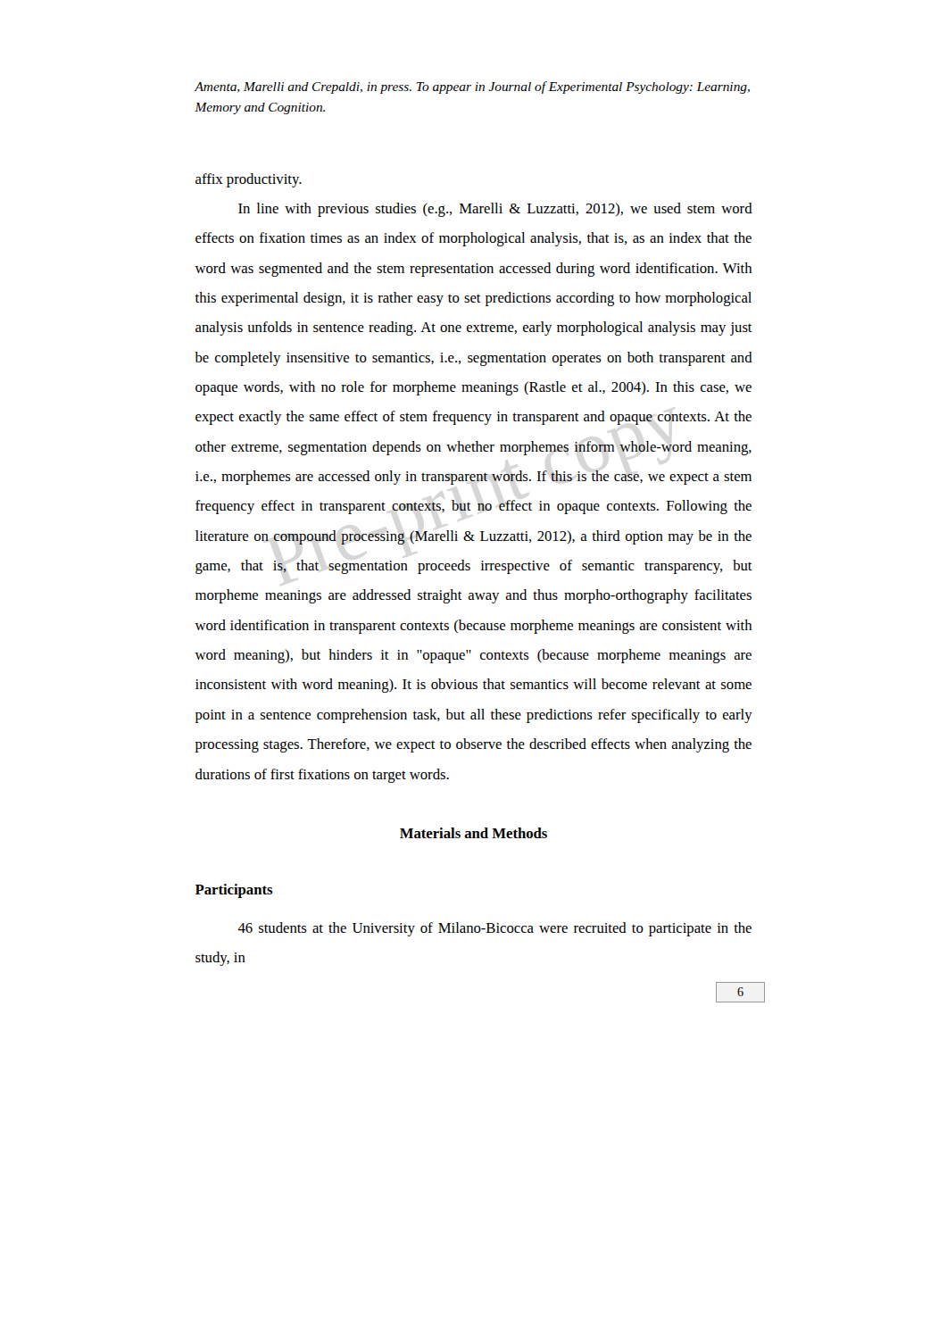Pre-print copy
Amenta, Marelli and Crepaldi, in press. To appear in Journal of Experimental Psychology: Learning, Memory and Cognition.
affix productivity.
In line with previous studies (e.g., Marelli & Luzzatti, 2012), we used stem word effects on fixation times as an index of morphological analysis, that is, as an index that the word was segmented and the stem representation accessed during word identification. With this experimental design, it is rather easy to set predictions according to how morphological analysis unfolds in sentence reading. At one extreme, early morphological analysis may just be completely insensitive to semantics, i.e., segmentation operates on both transparent and opaque words, with no role for morpheme meanings (Rastle et al., 2004). In this case, we expect exactly the same effect of stem frequency in transparent and opaque contexts. At the other extreme, segmentation depends on whether morphemes inform whole-word meaning, i.e., morphemes are accessed only in transparent words. If this is the case, we expect a stem frequency effect in transparent contexts, but no effect in opaque contexts. Following the literature on compound processing (Marelli & Luzzatti, 2012), a third option may be in the game, that is, that segmentation proceeds irrespective of semantic transparency, but morpheme meanings are addressed straight away and thus morpho-orthography facilitates word identification in transparent contexts (because morpheme meanings are consistent with word meaning), but hinders it in "opaque" contexts (because morpheme meanings are inconsistent with word meaning). It is obvious that semantics will become relevant at some point in a sentence comprehension task, but all these predictions refer specifically to early processing stages. Therefore, we expect to observe the described effects when analyzing the durations of first fixations on target words.
Materials and Methods
Participants
46 students at the University of Milano-Bicocca were recruited to participate in the study, in
6